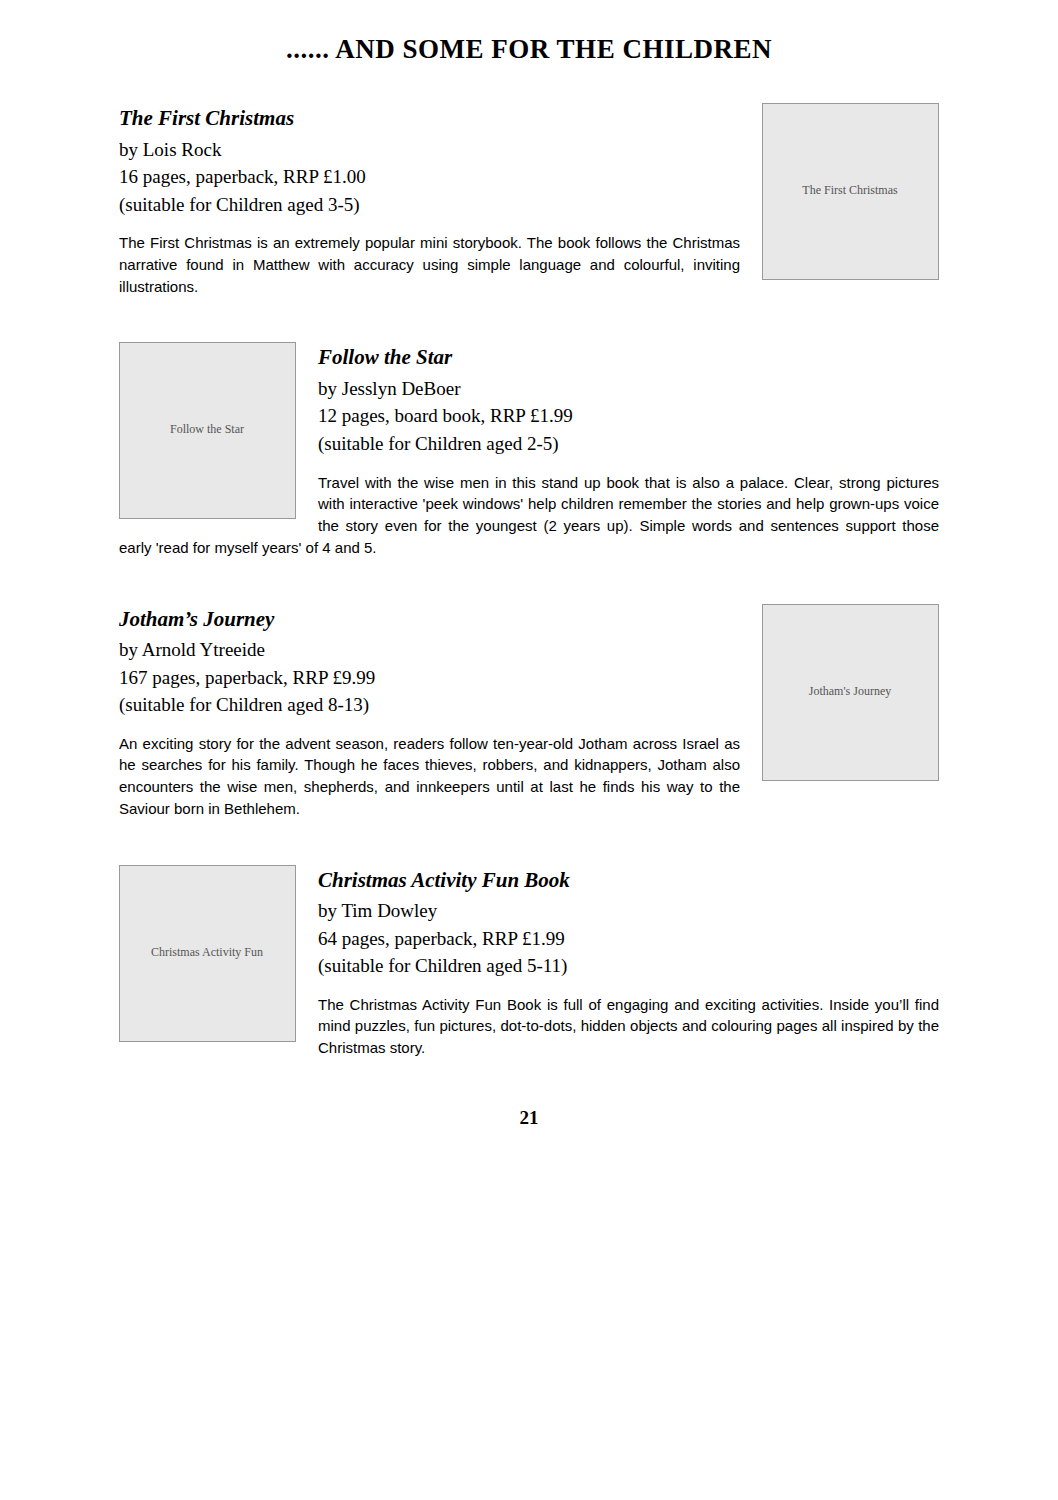...... AND SOME FOR THE CHILDREN
The First Christmas
by Lois Rock
16 pages, paperback, RRP £1.00
(suitable for Children aged 3-5)
The First Christmas is an extremely popular mini storybook. The book follows the Christmas narrative found in Matthew with accuracy using simple language and colourful, inviting illustrations.
Follow the Star
by Jesslyn DeBoer
12 pages, board book, RRP £1.99
(suitable for Children aged 2-5)
Travel with the wise men in this stand up book that is also a palace. Clear, strong pictures with interactive 'peek windows' help children remember the stories and help grown-ups voice the story even for the youngest (2 years up). Simple words and sentences support those early 'read for myself years' of 4 and 5.
Jotham’s Journey
by Arnold Ytreeide
167 pages, paperback, RRP £9.99
(suitable for Children aged 8-13)
An exciting story for the advent season, readers follow ten-year-old Jotham across Israel as he searches for his family. Though he faces thieves, robbers, and kidnappers, Jotham also encounters the wise men, shepherds, and innkeepers until at last he finds his way to the Saviour born in Bethlehem.
Christmas Activity Fun Book
by Tim Dowley
64 pages, paperback, RRP £1.99
(suitable for Children aged 5-11)
The Christmas Activity Fun Book is full of engaging and exciting activities. Inside you’ll find mind puzzles, fun pictures, dot-to-dots, hidden objects and colouring pages all inspired by the Christmas story.
21